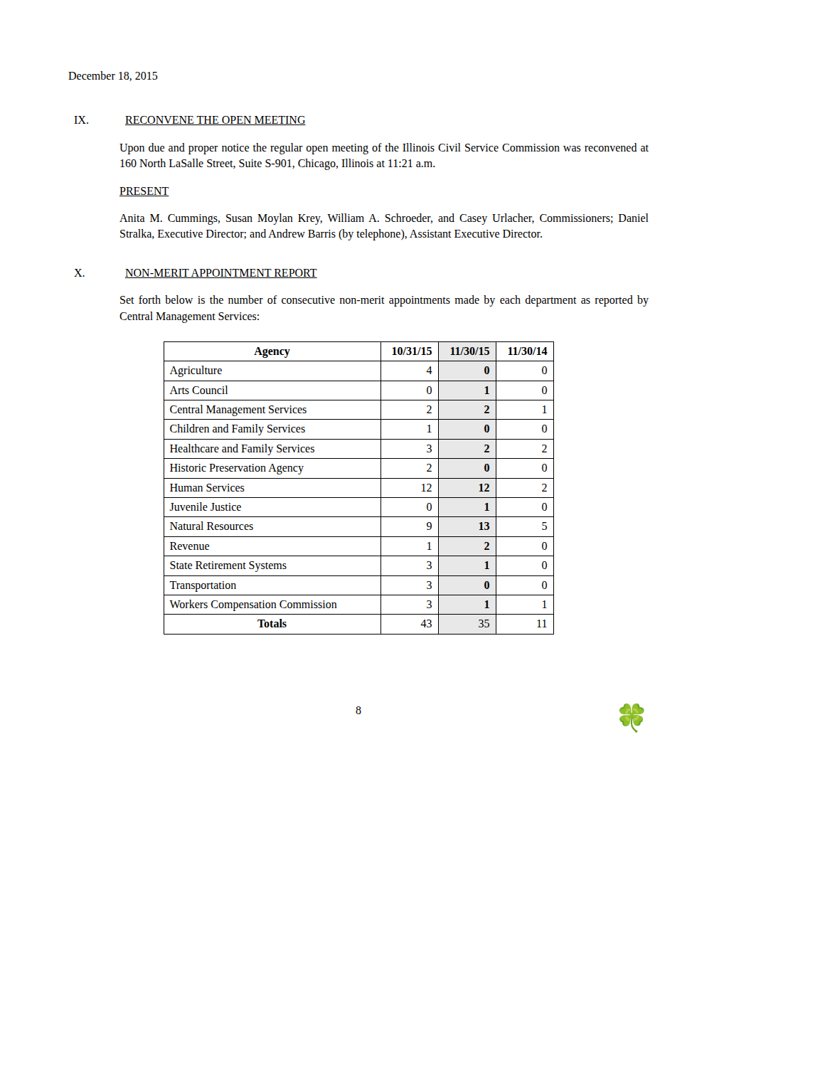December 18, 2015
IX. RECONVENE THE OPEN MEETING
Upon due and proper notice the regular open meeting of the Illinois Civil Service Commission was reconvened at 160 North LaSalle Street, Suite S-901, Chicago, Illinois at 11:21 a.m.
PRESENT
Anita M. Cummings, Susan Moylan Krey, William A. Schroeder, and Casey Urlacher, Commissioners; Daniel Stralka, Executive Director; and Andrew Barris (by telephone), Assistant Executive Director.
X. NON-MERIT APPOINTMENT REPORT
Set forth below is the number of consecutive non-merit appointments made by each department as reported by Central Management Services:
| Agency | 10/31/15 | 11/30/15 | 11/30/14 |
| --- | --- | --- | --- |
| Agriculture | 4 | 0 | 0 |
| Arts Council | 0 | 1 | 0 |
| Central Management Services | 2 | 2 | 1 |
| Children and Family Services | 1 | 0 | 0 |
| Healthcare and Family Services | 3 | 2 | 2 |
| Historic Preservation Agency | 2 | 0 | 0 |
| Human Services | 12 | 12 | 2 |
| Juvenile Justice | 0 | 1 | 0 |
| Natural Resources | 9 | 13 | 5 |
| Revenue | 1 | 2 | 0 |
| State Retirement Systems | 3 | 1 | 0 |
| Transportation | 3 | 0 | 0 |
| Workers Compensation Commission | 3 | 1 | 1 |
| Totals | 43 | 35 | 11 |
8
🍀